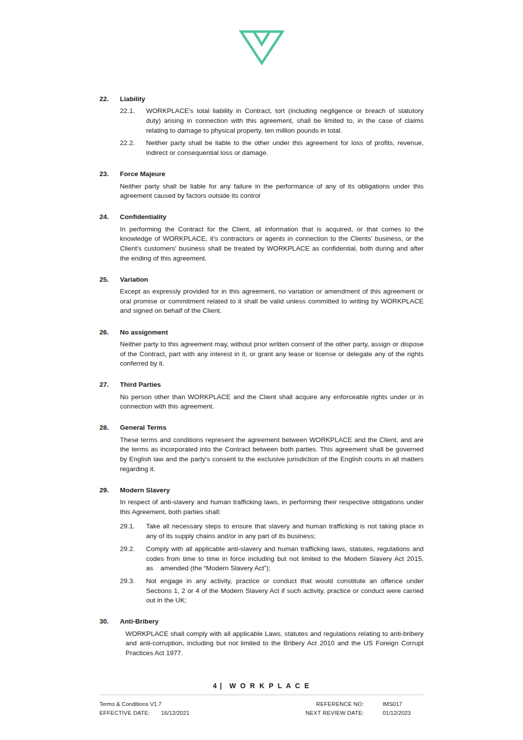Liability
22.1. WORKPLACE's total liability in Contract, tort (including negligence or breach of statutory duty) arising in connection with this agreement, shall be limited to, in the case of claims relating to damage to physical property, ten million pounds in total.
22.2. Neither party shall be liable to the other under this agreement for loss of profits, revenue, indirect or consequential loss or damage.
Force Majeure
Neither party shall be liable for any failure in the performance of any of its obligations under this agreement caused by factors outside its control
Confidentiality
In performing the Contract for the Client, all information that is acquired, or that comes to the knowledge of WORKPLACE, it's contractors or agents in connection to the Clients' business, or the Client's customers' business shall be treated by WORKPLACE as confidential, both during and after the ending of this agreement.
Variation
Except as expressly provided for in this agreement, no variation or amendment of this agreement or oral promise or commitment related to it shall be valid unless committed to writing by WORKPLACE and signed on behalf of the Client.
No assignment
Neither party to this agreement may, without prior written consent of the other party, assign or dispose of the Contract, part with any interest in it, or grant any lease or license or delegate any of the rights conferred by it.
Third Parties
No person other than WORKPLACE and the Client shall acquire any enforceable rights under or in connection with this agreement.
General Terms
These terms and conditions represent the agreement between WORKPLACE and the Client, and are the terms as incorporated into the Contract between both parties. This agreement shall be governed by English law and the party's consent to the exclusive jurisdiction of the English courts in all matters regarding it.
Modern Slavery
In respect of anti-slavery and human trafficking laws, in performing their respective obligations under this Agreement, both parties shall:
29.1. Take all necessary steps to ensure that slavery and human trafficking is not taking place in any of its supply chains and/or in any part of its business;
29.2. Comply with all applicable anti-slavery and human trafficking laws, statutes, regulations and codes from time to time in force including but not limited to the Modern Slavery Act 2015, as amended (the “Modern Slavery Act”);
29.3. Not engage in any activity, practice or conduct that would constitute an offence under Sections 1, 2 or 4 of the Modern Slavery Act if such activity, practice or conduct were carried out in the UK;
Anti-Bribery
WORKPLACE shall comply with all applicable Laws, statutes and regulations relating to anti-bribery and anti-corruption, including but not limited to the Bribery Act 2010 and the US Foreign Corrupt Practices Act 1977.
4 | W O R K P L A C E
Terms & Conditions V1.7
EFFECTIVE DATE: 16/12/2021
REFERENCE NO: IMS017
NEXT REVIEW DATE: 01/12/2023